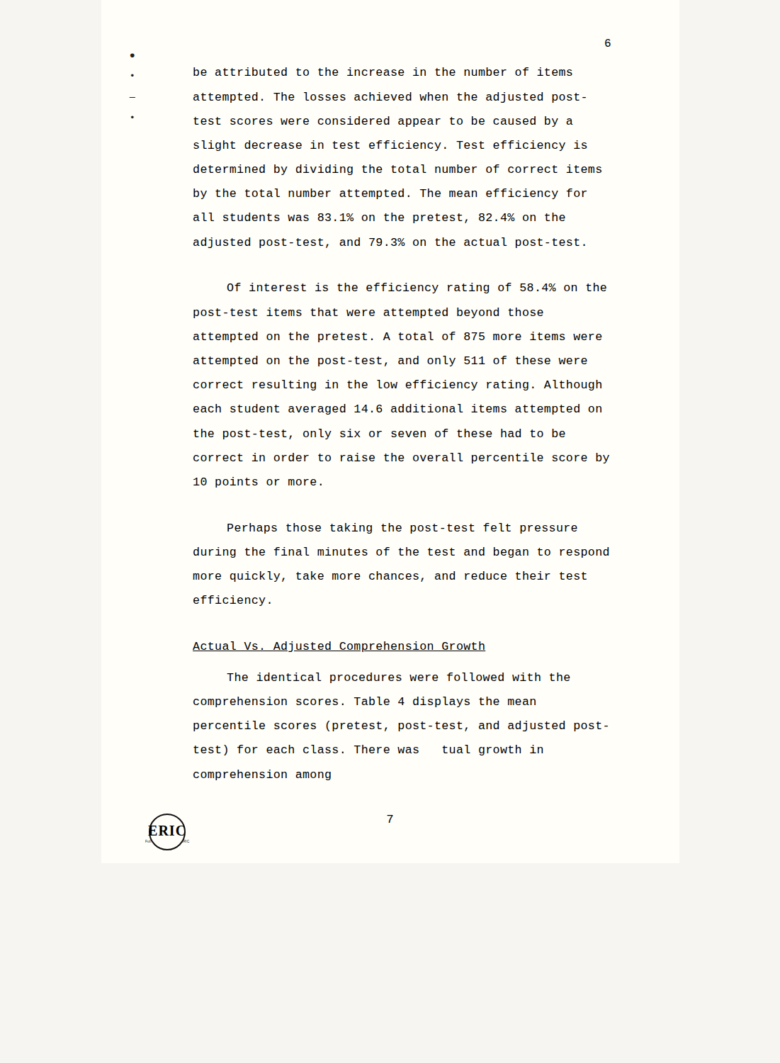6
● • — •
be attributed to the increase in the number of items attempted. The losses achieved when the adjusted post-test scores were considered appear to be caused by a slight decrease in test efficiency. Test efficiency is determined by dividing the total number of correct items by the total number attempted. The mean efficiency for all students was 83.1% on the pretest, 82.4% on the adjusted post-test, and 79.3% on the actual post-test.
Of interest is the efficiency rating of 58.4% on the post-test items that were attempted beyond those attempted on the pretest. A total of 875 more items were attempted on the post-test, and only 511 of these were correct resulting in the low efficiency rating. Although each student averaged 14.6 additional items attempted on the post-test, only six or seven of these had to be correct in order to raise the overall percentile score by 10 points or more.
Perhaps those taking the post-test felt pressure during the final minutes of the test and began to respond more quickly, take more chances, and reduce their test efficiency.
Actual Vs. Adjusted Comprehension Growth
The identical procedures were followed with the comprehension scores. Table 4 displays the mean percentile scores (pretest, post-test, and adjusted post-test) for each class. There was tual growth in comprehension among
7
ERIC
Full Text Provided by ERIC